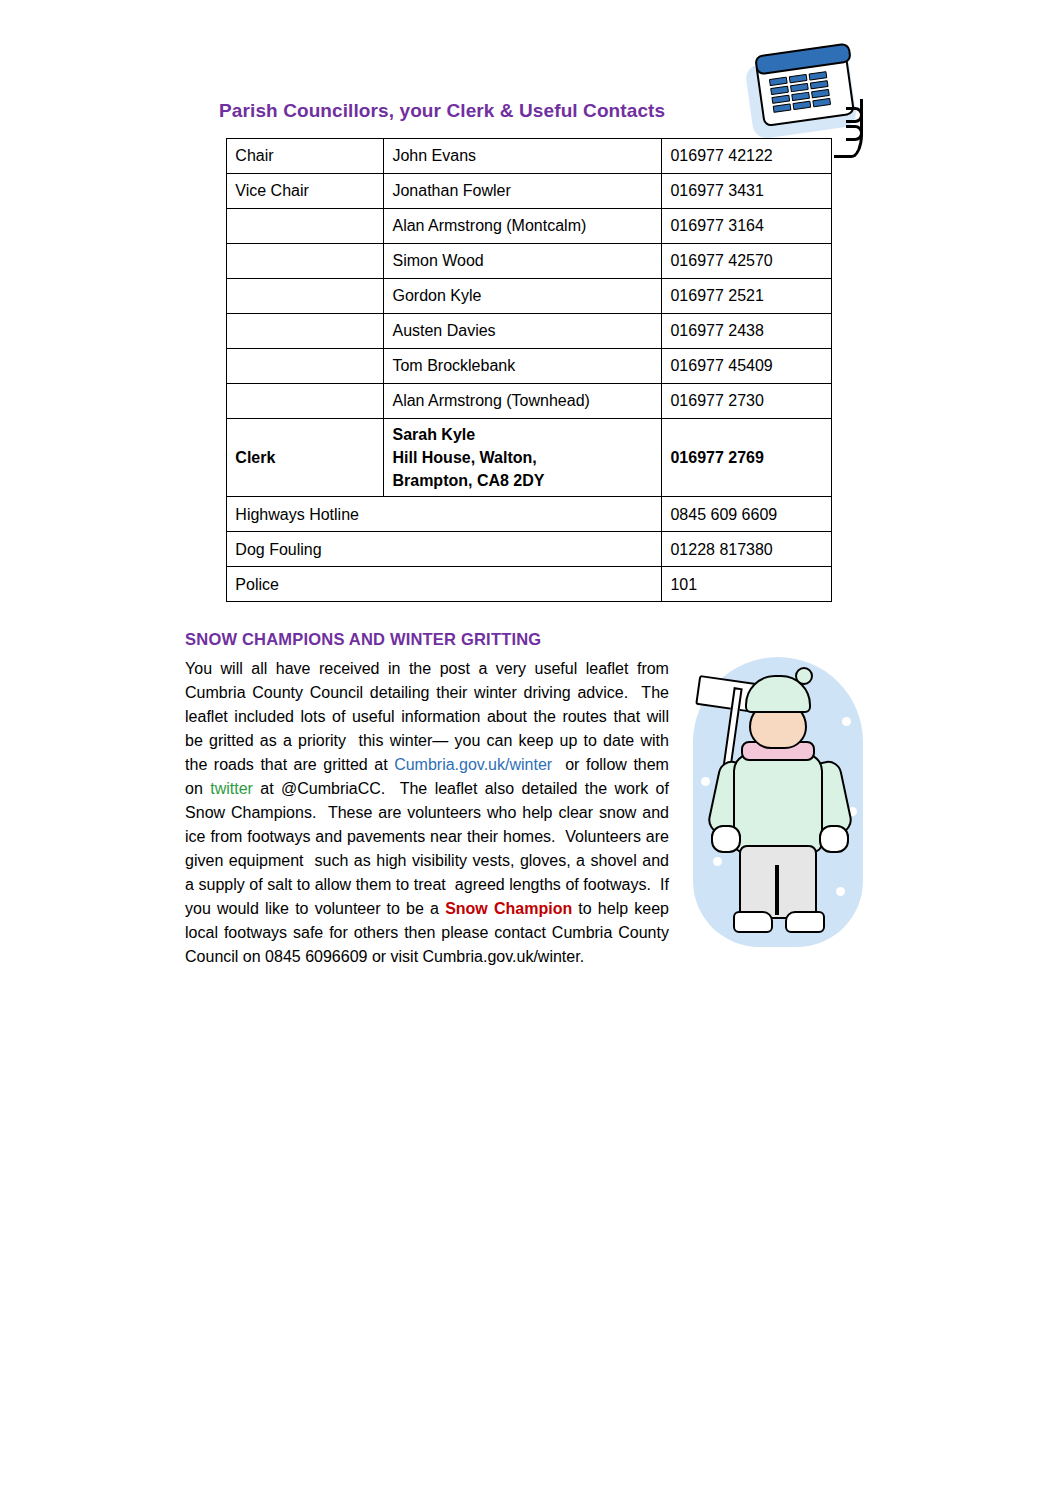Parish Councillors, your Clerk & Useful Contacts
| Chair | John Evans | 016977 42122 |
| Vice Chair | Jonathan Fowler | 016977 3431 |
| | Alan Armstrong (Montcalm) | 016977 3164 |
| | Simon Wood | 016977 42570 |
| | Gordon Kyle | 016977 2521 |
| | Austen Davies | 016977 2438 |
| | Tom Brocklebank | 016977 45409 |
| | Alan Armstrong (Townhead) | 016977 2730 |
| Clerk | Sarah Kyle Hill House, Walton, Brampton, CA8 2DY | 016977 2769 |
| Highways Hotline | 0845 609 6609 |
| Dog Fouling | 01228 817380 |
| Police | 101 |
SNOW CHAMPIONS AND WINTER GRITTING
You will all have received in the post a very useful leaflet from Cumbria County Council detailing their winter driving advice. The leaflet included lots of useful information about the routes that will be gritted as a priority this winter— you can keep up to date with the roads that are gritted at Cumbria.gov.uk/winter or follow them on twitter at @CumbriaCC. The leaflet also detailed the work of Snow Champions. These are volunteers who help clear snow and ice from footways and pavements near their homes. Volunteers are given equipment such as high visibility vests, gloves, a shovel and a supply of salt to allow them to treat agreed lengths of footways. If you would like to volunteer to be a Snow Champion to help keep local footways safe for others then please contact Cumbria County Council on 0845 6096609 or visit Cumbria.gov.uk/winter.